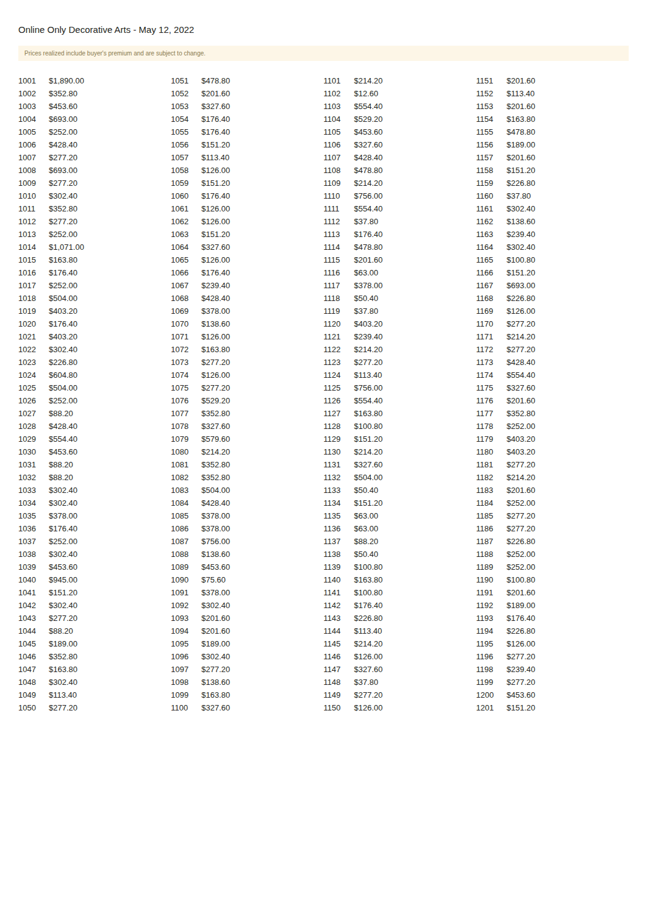Online Only Decorative Arts - May 12, 2022
Prices realized include buyer's premium and are subject to change.
| 1001 | $1,890.00 | 1051 | $478.80 | 1101 | $214.20 | 1151 | $201.60 |
| 1002 | $352.80 | 1052 | $201.60 | 1102 | $12.60 | 1152 | $113.40 |
| 1003 | $453.60 | 1053 | $327.60 | 1103 | $554.40 | 1153 | $201.60 |
| 1004 | $693.00 | 1054 | $176.40 | 1104 | $529.20 | 1154 | $163.80 |
| 1005 | $252.00 | 1055 | $176.40 | 1105 | $453.60 | 1155 | $478.80 |
| 1006 | $428.40 | 1056 | $151.20 | 1106 | $327.60 | 1156 | $189.00 |
| 1007 | $277.20 | 1057 | $113.40 | 1107 | $428.40 | 1157 | $201.60 |
| 1008 | $693.00 | 1058 | $126.00 | 1108 | $478.80 | 1158 | $151.20 |
| 1009 | $277.20 | 1059 | $151.20 | 1109 | $214.20 | 1159 | $226.80 |
| 1010 | $302.40 | 1060 | $176.40 | 1110 | $756.00 | 1160 | $37.80 |
| 1011 | $352.80 | 1061 | $126.00 | 1111 | $554.40 | 1161 | $302.40 |
| 1012 | $277.20 | 1062 | $126.00 | 1112 | $37.80 | 1162 | $138.60 |
| 1013 | $252.00 | 1063 | $151.20 | 1113 | $176.40 | 1163 | $239.40 |
| 1014 | $1,071.00 | 1064 | $327.60 | 1114 | $478.80 | 1164 | $302.40 |
| 1015 | $163.80 | 1065 | $126.00 | 1115 | $201.60 | 1165 | $100.80 |
| 1016 | $176.40 | 1066 | $176.40 | 1116 | $63.00 | 1166 | $151.20 |
| 1017 | $252.00 | 1067 | $239.40 | 1117 | $378.00 | 1167 | $693.00 |
| 1018 | $504.00 | 1068 | $428.40 | 1118 | $50.40 | 1168 | $226.80 |
| 1019 | $403.20 | 1069 | $378.00 | 1119 | $37.80 | 1169 | $126.00 |
| 1020 | $176.40 | 1070 | $138.60 | 1120 | $403.20 | 1170 | $277.20 |
| 1021 | $403.20 | 1071 | $126.00 | 1121 | $239.40 | 1171 | $214.20 |
| 1022 | $302.40 | 1072 | $163.80 | 1122 | $214.20 | 1172 | $277.20 |
| 1023 | $226.80 | 1073 | $277.20 | 1123 | $277.20 | 1173 | $428.40 |
| 1024 | $604.80 | 1074 | $126.00 | 1124 | $113.40 | 1174 | $554.40 |
| 1025 | $504.00 | 1075 | $277.20 | 1125 | $756.00 | 1175 | $327.60 |
| 1026 | $252.00 | 1076 | $529.20 | 1126 | $554.40 | 1176 | $201.60 |
| 1027 | $88.20 | 1077 | $352.80 | 1127 | $163.80 | 1177 | $352.80 |
| 1028 | $428.40 | 1078 | $327.60 | 1128 | $100.80 | 1178 | $252.00 |
| 1029 | $554.40 | 1079 | $579.60 | 1129 | $151.20 | 1179 | $403.20 |
| 1030 | $453.60 | 1080 | $214.20 | 1130 | $214.20 | 1180 | $403.20 |
| 1031 | $88.20 | 1081 | $352.80 | 1131 | $327.60 | 1181 | $277.20 |
| 1032 | $88.20 | 1082 | $352.80 | 1132 | $504.00 | 1182 | $214.20 |
| 1033 | $302.40 | 1083 | $504.00 | 1133 | $50.40 | 1183 | $201.60 |
| 1034 | $302.40 | 1084 | $428.40 | 1134 | $151.20 | 1184 | $252.00 |
| 1035 | $378.00 | 1085 | $378.00 | 1135 | $63.00 | 1185 | $277.20 |
| 1036 | $176.40 | 1086 | $378.00 | 1136 | $63.00 | 1186 | $277.20 |
| 1037 | $252.00 | 1087 | $756.00 | 1137 | $88.20 | 1187 | $226.80 |
| 1038 | $302.40 | 1088 | $138.60 | 1138 | $50.40 | 1188 | $252.00 |
| 1039 | $453.60 | 1089 | $453.60 | 1139 | $100.80 | 1189 | $252.00 |
| 1040 | $945.00 | 1090 | $75.60 | 1140 | $163.80 | 1190 | $100.80 |
| 1041 | $151.20 | 1091 | $378.00 | 1141 | $100.80 | 1191 | $201.60 |
| 1042 | $302.40 | 1092 | $302.40 | 1142 | $176.40 | 1192 | $189.00 |
| 1043 | $277.20 | 1093 | $201.60 | 1143 | $226.80 | 1193 | $176.40 |
| 1044 | $88.20 | 1094 | $201.60 | 1144 | $113.40 | 1194 | $226.80 |
| 1045 | $189.00 | 1095 | $189.00 | 1145 | $214.20 | 1195 | $126.00 |
| 1046 | $352.80 | 1096 | $302.40 | 1146 | $126.00 | 1196 | $277.20 |
| 1047 | $163.80 | 1097 | $277.20 | 1147 | $327.60 | 1198 | $239.40 |
| 1048 | $302.40 | 1098 | $138.60 | 1148 | $37.80 | 1199 | $277.20 |
| 1049 | $113.40 | 1099 | $163.80 | 1149 | $277.20 | 1200 | $453.60 |
| 1050 | $277.20 | 1100 | $327.60 | 1150 | $126.00 | 1201 | $151.20 |